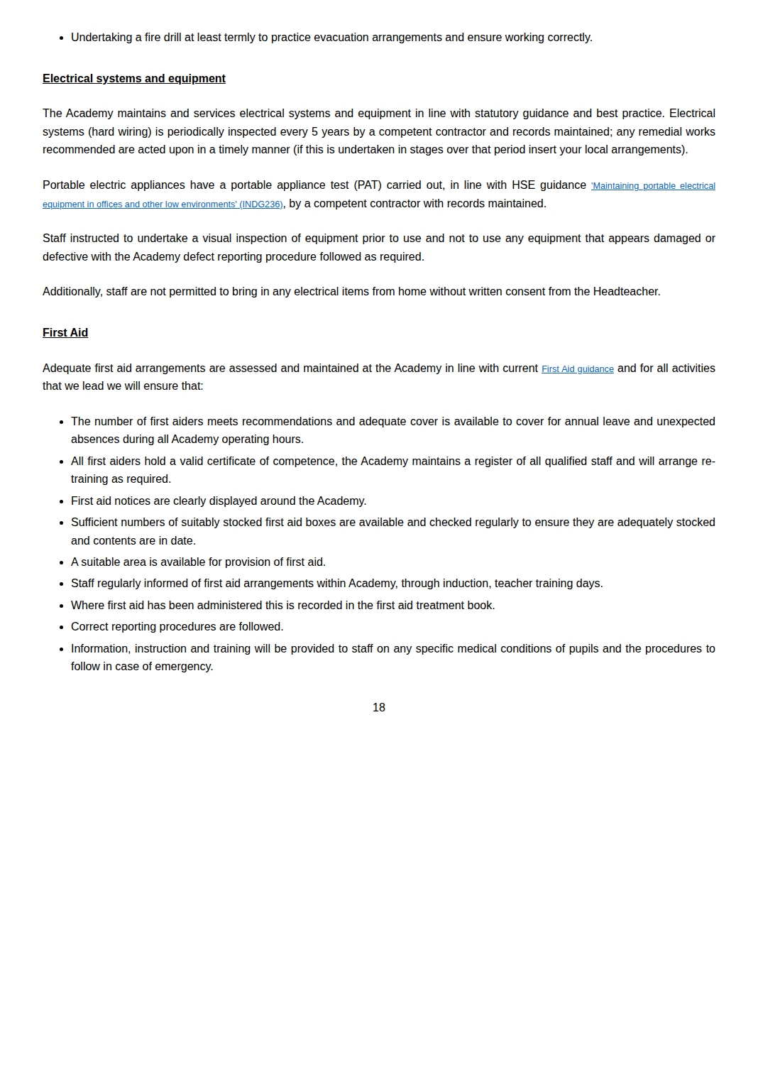Undertaking a fire drill at least termly to practice evacuation arrangements and ensure working correctly.
Electrical systems and equipment
The Academy maintains and services electrical systems and equipment in line with statutory guidance and best practice. Electrical systems (hard wiring) is periodically inspected every 5 years by a competent contractor and records maintained; any remedial works recommended are acted upon in a timely manner (if this is undertaken in stages over that period insert your local arrangements).
Portable electric appliances have a portable appliance test (PAT) carried out, in line with HSE guidance 'Maintaining portable electrical equipment in offices and other low environments' (INDG236), by a competent contractor with records maintained.
Staff instructed to undertake a visual inspection of equipment prior to use and not to use any equipment that appears damaged or defective with the Academy defect reporting procedure followed as required.
Additionally, staff are not permitted to bring in any electrical items from home without written consent from the Headteacher.
First Aid
Adequate first aid arrangements are assessed and maintained at the Academy in line with current First Aid guidance and for all activities that we lead we will ensure that:
The number of first aiders meets recommendations and adequate cover is available to cover for annual leave and unexpected absences during all Academy operating hours.
All first aiders hold a valid certificate of competence, the Academy maintains a register of all qualified staff and will arrange re-training as required.
First aid notices are clearly displayed around the Academy.
Sufficient numbers of suitably stocked first aid boxes are available and checked regularly to ensure they are adequately stocked and contents are in date.
A suitable area is available for provision of first aid.
Staff regularly informed of first aid arrangements within Academy, through induction, teacher training days.
Where first aid has been administered this is recorded in the first aid treatment book.
Correct reporting procedures are followed.
Information, instruction and training will be provided to staff on any specific medical conditions of pupils and the procedures to follow in case of emergency.
18